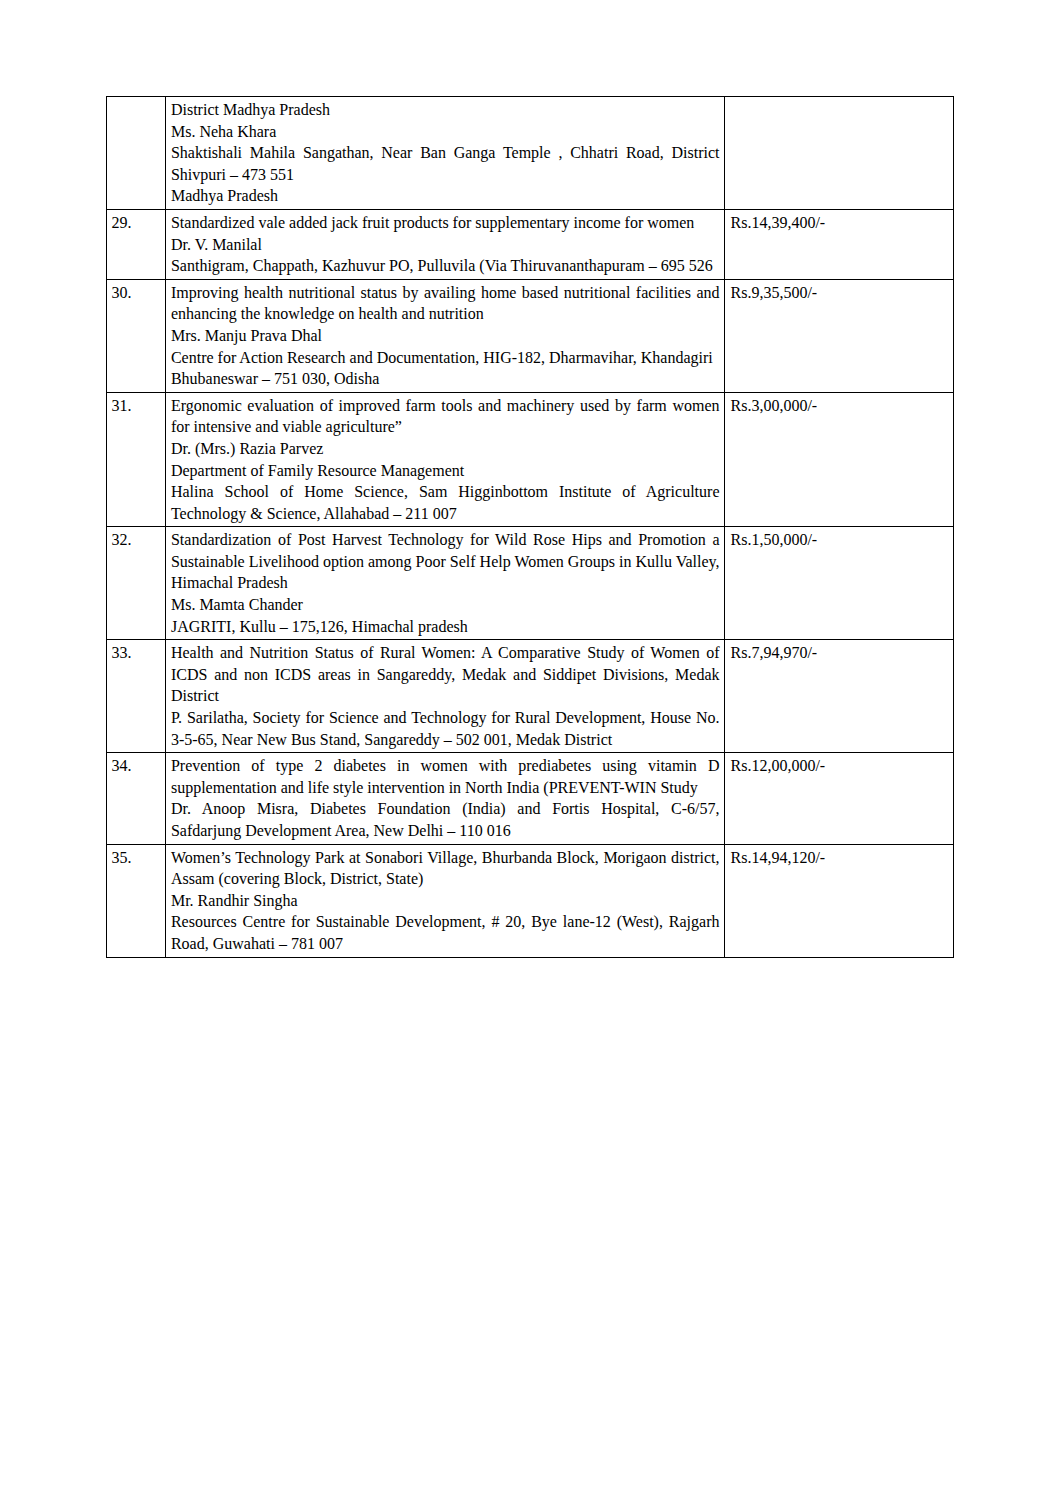| | District Madhya Pradesh Ms. Neha Khara Shaktishali Mahila Sangathan, Near Ban Ganga Temple , Chhatri Road, District Shivpuri – 473 551 Madhya Pradesh | |
| 29. | Standardized vale added jack fruit products for supplementary income for women Dr. V. Manilal Santhigram, Chappath, Kazhuvur PO, Pulluvila (Via Thiruvananthapuram – 695 526 | Rs.14,39,400/- |
| 30. | Improving health nutritional status by availing home based nutritional facilities and enhancing the knowledge on health and nutrition Mrs. Manju Prava Dhal Centre for Action Research and Documentation, HIG-182, Dharmavihar, Khandagiri Bhubaneswar – 751 030, Odisha | Rs.9,35,500/- |
| 31. | Ergonomic evaluation of improved farm tools and machinery used by farm women for intensive and viable agriculture” Dr. (Mrs.) Razia Parvez Department of Family Resource Management Halina School of Home Science, Sam Higginbottom Institute of Agriculture Technology & Science, Allahabad – 211 007 | Rs.3,00,000/- |
| 32. | Standardization of Post Harvest Technology for Wild Rose Hips and Promotion a Sustainable Livelihood option among Poor Self Help Women Groups in Kullu Valley, Himachal Pradesh Ms. Mamta Chander JAGRITI, Kullu – 175,126, Himachal pradesh | Rs.1,50,000/- |
| 33. | Health and Nutrition Status of Rural Women: A Comparative Study of Women of ICDS and non ICDS areas in Sangareddy, Medak and Siddipet Divisions, Medak District P. Sarilatha, Society for Science and Technology for Rural Development, House No. 3-5-65, Near New Bus Stand, Sangareddy – 502 001, Medak District | Rs.7,94,970/- |
| 34. | Prevention of type 2 diabetes in women with prediabetes using vitamin D supplementation and life style intervention in North India (PREVENT-WIN Study Dr. Anoop Misra, Diabetes Foundation (India) and Fortis Hospital, C-6/57, Safdarjung Development Area, New Delhi – 110 016 | Rs.12,00,000/- |
| 35. | Women’s Technology Park at Sonabori Village, Bhurbanda Block, Morigaon district, Assam (covering Block, District, State) Mr. Randhir Singha Resources Centre for Sustainable Development, # 20, Bye lane-12 (West), Rajgarh Road, Guwahati – 781 007 | Rs.14,94,120/- |